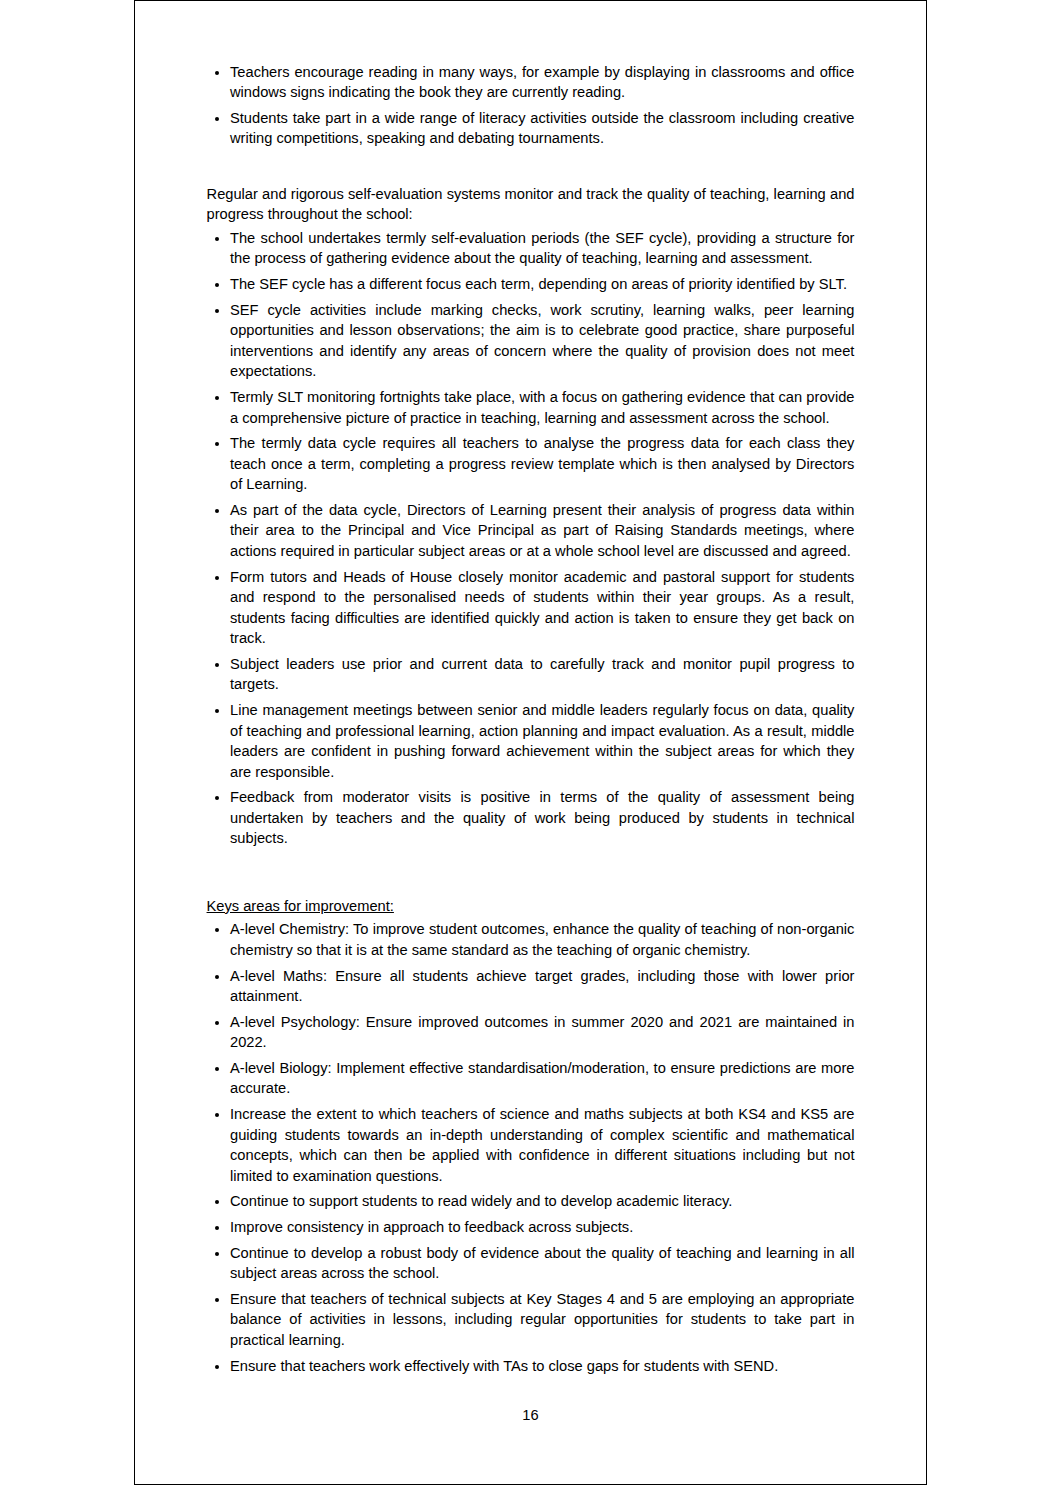Teachers encourage reading in many ways, for example by displaying in classrooms and office windows signs indicating the book they are currently reading.
Students take part in a wide range of literacy activities outside the classroom including creative writing competitions, speaking and debating tournaments.
Regular and rigorous self-evaluation systems monitor and track the quality of teaching, learning and progress throughout the school:
The school undertakes termly self-evaluation periods (the SEF cycle), providing a structure for the process of gathering evidence about the quality of teaching, learning and assessment.
The SEF cycle has a different focus each term, depending on areas of priority identified by SLT.
SEF cycle activities include marking checks, work scrutiny, learning walks, peer learning opportunities and lesson observations; the aim is to celebrate good practice, share purposeful interventions and identify any areas of concern where the quality of provision does not meet expectations.
Termly SLT monitoring fortnights take place, with a focus on gathering evidence that can provide a comprehensive picture of practice in teaching, learning and assessment across the school.
The termly data cycle requires all teachers to analyse the progress data for each class they teach once a term, completing a progress review template which is then analysed by Directors of Learning.
As part of the data cycle, Directors of Learning present their analysis of progress data within their area to the Principal and Vice Principal as part of Raising Standards meetings, where actions required in particular subject areas or at a whole school level are discussed and agreed.
Form tutors and Heads of House closely monitor academic and pastoral support for students and respond to the personalised needs of students within their year groups. As a result, students facing difficulties are identified quickly and action is taken to ensure they get back on track.
Subject leaders use prior and current data to carefully track and monitor pupil progress to targets.
Line management meetings between senior and middle leaders regularly focus on data, quality of teaching and professional learning, action planning and impact evaluation. As a result, middle leaders are confident in pushing forward achievement within the subject areas for which they are responsible.
Feedback from moderator visits is positive in terms of the quality of assessment being undertaken by teachers and the quality of work being produced by students in technical subjects.
Keys areas for improvement:
A-level Chemistry: To improve student outcomes, enhance the quality of teaching of non-organic chemistry so that it is at the same standard as the teaching of organic chemistry.
A-level Maths: Ensure all students achieve target grades, including those with lower prior attainment.
A-level Psychology: Ensure improved outcomes in summer 2020 and 2021 are maintained in 2022.
A-level Biology: Implement effective standardisation/moderation, to ensure predictions are more accurate.
Increase the extent to which teachers of science and maths subjects at both KS4 and KS5 are guiding students towards an in-depth understanding of complex scientific and mathematical concepts, which can then be applied with confidence in different situations including but not limited to examination questions.
Continue to support students to read widely and to develop academic literacy.
Improve consistency in approach to feedback across subjects.
Continue to develop a robust body of evidence about the quality of teaching and learning in all subject areas across the school.
Ensure that teachers of technical subjects at Key Stages 4 and 5 are employing an appropriate balance of activities in lessons, including regular opportunities for students to take part in practical learning.
Ensure that teachers work effectively with TAs to close gaps for students with SEND.
16